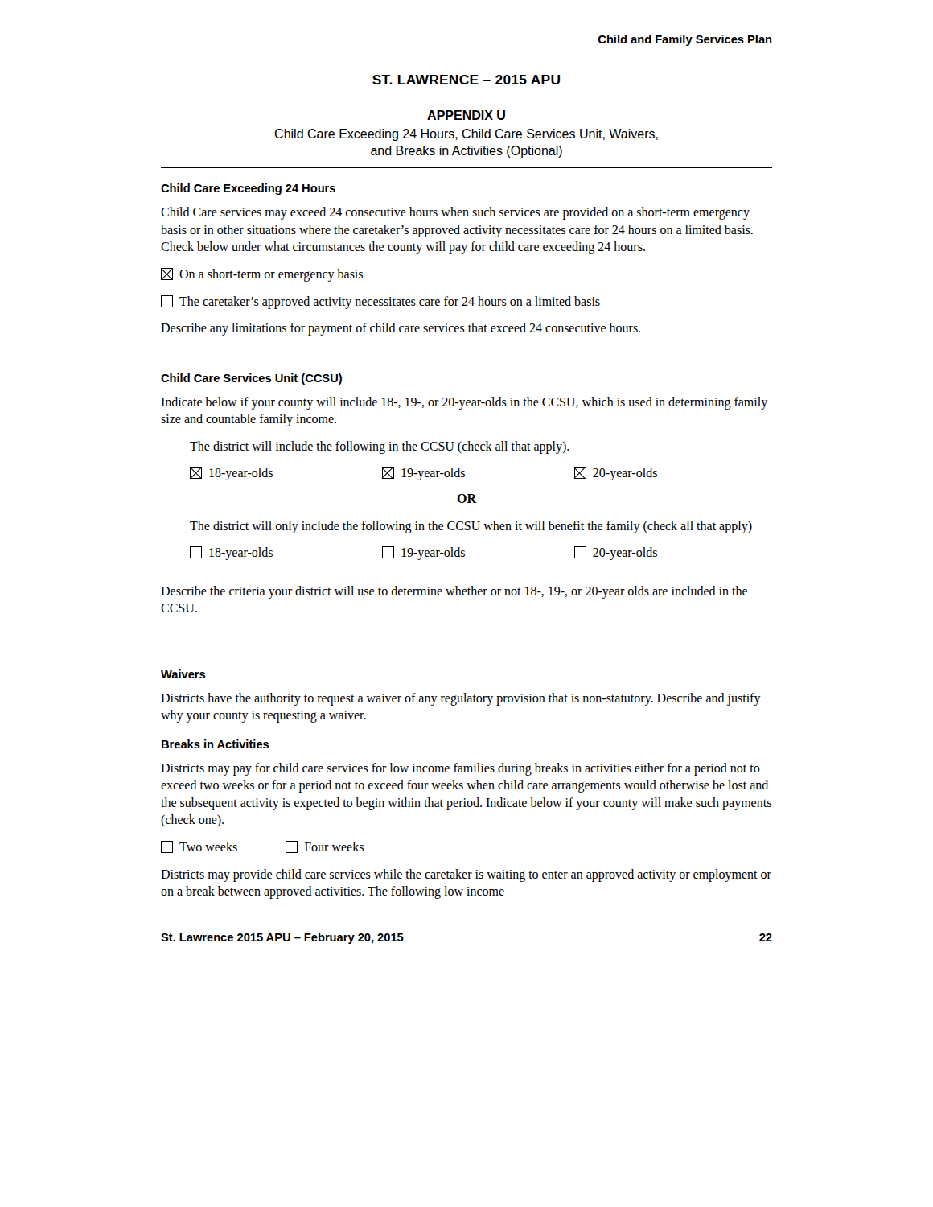Child and Family Services Plan
ST. LAWRENCE – 2015 APU
APPENDIX U
Child Care Exceeding 24 Hours, Child Care Services Unit, Waivers,
and Breaks in Activities (Optional)
Child Care Exceeding 24 Hours
Child Care services may exceed 24 consecutive hours when such services are provided on a short-term emergency basis or in other situations where the caretaker’s approved activity necessitates care for 24 hours on a limited basis. Check below under what circumstances the county will pay for child care exceeding 24 hours.
On a short-term or emergency basis
The caretaker’s approved activity necessitates care for 24 hours on a limited basis
Describe any limitations for payment of child care services that exceed 24 consecutive hours.
Child Care Services Unit (CCSU)
Indicate below if your county will include 18-, 19-, or 20-year-olds in the CCSU, which is used in determining family size and countable family income.
The district will include the following in the CCSU (check all that apply).
18-year-olds
19-year-olds
20-year-olds
OR
The district will only include the following in the CCSU when it will benefit the family (check all that apply)
18-year-olds
19-year-olds
20-year-olds
Describe the criteria your district will use to determine whether or not 18-, 19-, or 20-year olds are included in the CCSU.
Waivers
Districts have the authority to request a waiver of any regulatory provision that is non-statutory. Describe and justify why your county is requesting a waiver.
Breaks in Activities
Districts may pay for child care services for low income families during breaks in activities either for a period not to exceed two weeks or for a period not to exceed four weeks when child care arrangements would otherwise be lost and the subsequent activity is expected to begin within that period. Indicate below if your county will make such payments (check one).
Two weeks
Four weeks
Districts may provide child care services while the caretaker is waiting to enter an approved activity or employment or on a break between approved activities. The following low income
St. Lawrence 2015 APU – February 20, 2015 22